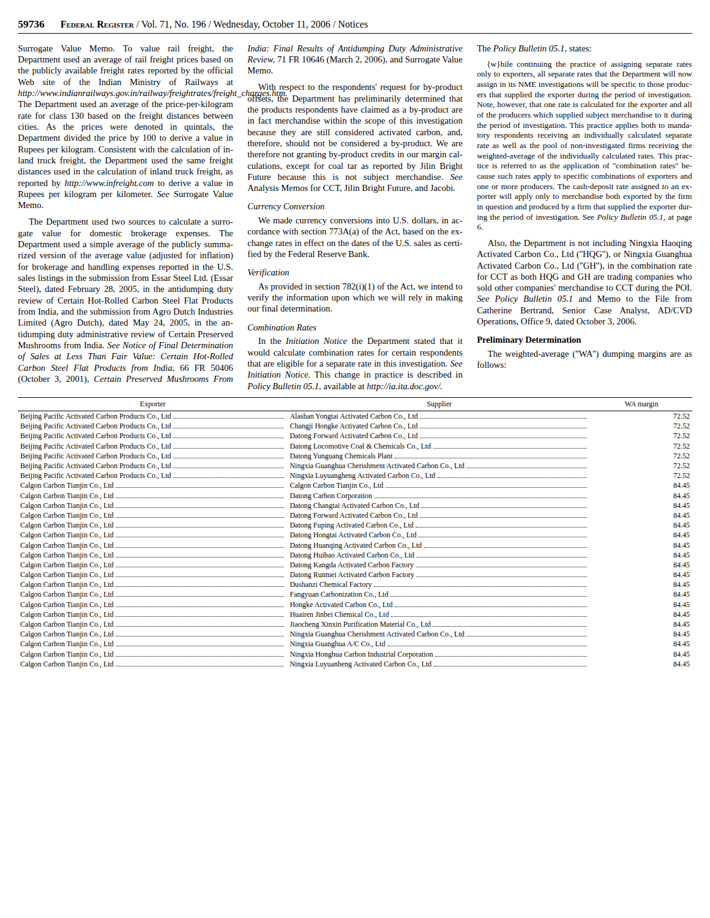59736 Federal Register / Vol. 71, No. 196 / Wednesday, October 11, 2006 / Notices
Surrogate Value Memo. To value rail freight, the Department used an average of rail freight prices based on the publicly available freight rates reported by the official Web site of the Indian Ministry of Railways at http://www.indianrailways.gov.in/railway/freightrates/freight_charges.htm. The Department used an average of the price-per-kilogram rate for class 130 based on the freight distances between cities. As the prices were denoted in quintals, the Department divided the price by 100 to derive a value in Rupees per kilogram. Consistent with the calculation of inland truck freight, the Department used the same freight distances used in the calculation of inland truck freight, as reported by http://www.infreight.com to derive a value in Rupees per kilogram per kilometer. See Surrogate Value Memo.
The Department used two sources to calculate a surrogate value for domestic brokerage expenses. The Department used a simple average of the publicly summarized version of the average value (adjusted for inflation) for brokerage and handling expenses reported in the U.S. sales listings in the submission from Essar Steel Ltd. (Essar Steel), dated February 28, 2005, in the antidumping duty review of Certain Hot-Rolled Carbon Steel Flat Products from India, and the submission from Agro Dutch Industries Limited (Agro Dutch), dated May 24, 2005, in the antidumping duty administrative review of Certain Preserved Mushrooms from India. See Notice of Final Determination of Sales at Less Than Fair Value: Certain Hot-Rolled Carbon Steel Flat Products from India, 66 FR 50406 (October 3, 2001), Certain Preserved Mushrooms From India: Final Results of Antidumping Duty Administrative Review, 71 FR 10646 (March 2, 2006), and Surrogate Value Memo.
With respect to the respondents' request for by-product offsets, the Department has preliminarily determined that the products respondents have claimed as a by-product are in fact merchandise within the scope of this investigation because they are still considered activated carbon, and, therefore, should not be considered a by-product. We are therefore not granting by-product credits in our margin calculations, except for coal tar as reported by Jilin Bright Future because this is not subject merchandise. See Analysis Memos for CCT, Jilin Bright Future, and Jacobi.
Currency Conversion
We made currency conversions into U.S. dollars, in accordance with section 773A(a) of the Act, based on the exchange rates in effect on the dates of the U.S. sales as certified by the Federal Reserve Bank.
Verification
As provided in section 782(i)(1) of the Act, we intend to verify the information upon which we will rely in making our final determination.
Combination Rates
In the Initiation Notice the Department stated that it would calculate combination rates for certain respondents that are eligible for a separate rate in this investigation. See Initiation Notice. This change in practice is described in Policy Bulletin 05.1, available at http://ia.ita.doc.gov/.
The Policy Bulletin 05.1, states:
{w}hile continuing the practice of assigning separate rates only to exporters, all separate rates that the Department will now assign in its NME investigations will be specific to those producers that supplied the exporter during the period of investigation. Note, however, that one rate is calculated for the exporter and all of the producers which supplied subject merchandise to it during the period of investigation. This practice applies both to mandatory respondents receiving an individually calculated separate rate as well as the pool of non-investigated firms receiving the weighted-average of the individually calculated rates. This practice is referred to as the application of ''combination rates'' because such rates apply to specific combinations of exporters and one or more producers. The cash-deposit rate assigned to an exporter will apply only to merchandise both exported by the firm in question and produced by a firm that supplied the exporter during the period of investigation. See Policy Bulletin 05.1, at page 6.
Also, the Department is not including Ningxia Haoqing Activated Carbon Co., Ltd (''HQG''), or Ningxia Guanghua Activated Carbon Co., Ltd (''GH''), in the combination rate for CCT as both HQG and GH are trading companies who sold other companies' merchandise to CCT during the POI. See Policy Bulletin 05.1 and Memo to the File from Catherine Bertrand, Senior Case Analyst, AD/CVD Operations, Office 9, dated October 3, 2006.
Preliminary Determination
The weighted-average (''WA'') dumping margins are as follows:
| Exporter | Supplier | WA margin |
| --- | --- | --- |
| Beijing Pacific Activated Carbon Products Co., Ltd | Alashan Yongtai Activated Carbon Co., Ltd | 72.52 |
| Beijing Pacific Activated Carbon Products Co., Ltd | Changji Hongke Activated Carbon Co., Ltd | 72.52 |
| Beijing Pacific Activated Carbon Products Co., Ltd | Datong Forward Activated Carbon Co., Ltd | 72.52 |
| Beijing Pacific Activated Carbon Products Co., Ltd | Datong Locomotive Coal & Chemicals Co., Ltd | 72.52 |
| Beijing Pacific Activated Carbon Products Co., Ltd | Datong Yunguang Chemicals Plant | 72.52 |
| Beijing Pacific Activated Carbon Products Co., Ltd | Ningxia Guanghua Cherishment Activated Carbon Co., Ltd | 72.52 |
| Beijing Pacific Activated Carbon Products Co., Ltd | Ningxia Luyuangheng Activated Carbon Co., Ltd | 72.52 |
| Calgon Carbon Tianjin Co., Ltd | Calgon Carbon Tianjin Co., Ltd | 84.45 |
| Calgon Carbon Tianjin Co., Ltd | Datong Carbon Corporation | 84.45 |
| Calgon Carbon Tianjin Co., Ltd | Datong Changtai Activated Carbon Co., Ltd | 84.45 |
| Calgon Carbon Tianjin Co., Ltd | Datong Forward Activated Carbon Co., Ltd | 84.45 |
| Calgon Carbon Tianjin Co., Ltd | Datong Fuping Activated Carbon Co., Ltd | 84.45 |
| Calgon Carbon Tianjin Co., Ltd | Datong Hongtai Activated Carbon Co., Ltd | 84.45 |
| Calgon Carbon Tianjin Co., Ltd | Datong Huanqing Activated Carbon Co., Ltd | 84.45 |
| Calgon Carbon Tianjin Co., Ltd | Datong Huibao Activated Carbon Co., Ltd | 84.45 |
| Calgon Carbon Tianjin Co., Ltd | Datong Kangda Activated Carbon Factory | 84.45 |
| Calgon Carbon Tianjin Co., Ltd | Datong Runmei Activated Carbon Factory | 84.45 |
| Calgon Carbon Tianjin Co., Ltd | Dushanzi Chemical Factory | 84.45 |
| Calgon Carbon Tianjin Co., Ltd | Fangyuan Carbonization Co., Ltd | 84.45 |
| Calgon Carbon Tianjin Co., Ltd | Hongke Activated Carbon Co., Ltd | 84.45 |
| Calgon Carbon Tianjin Co., Ltd | Huairen Jinbei Chemical Co., Ltd | 84.45 |
| Calgon Carbon Tianjin Co., Ltd | Jiaocheng Xinxin Purification Material Co., Ltd | 84.45 |
| Calgon Carbon Tianjin Co., Ltd | Ningxia Guanghua Cherishment Activated Carbon Co., Ltd | 84.45 |
| Calgon Carbon Tianjin Co., Ltd | Ningxia Guanghua A/C Co., Ltd | 84.45 |
| Calgon Carbon Tianjin Co., Ltd | Ningxia Honghua Carbon Industrial Corporation | 84.45 |
| Calgon Carbon Tianjin Co., Ltd | Ningxia Luyuanheng Activated Carbon Co., Ltd | 84.45 |